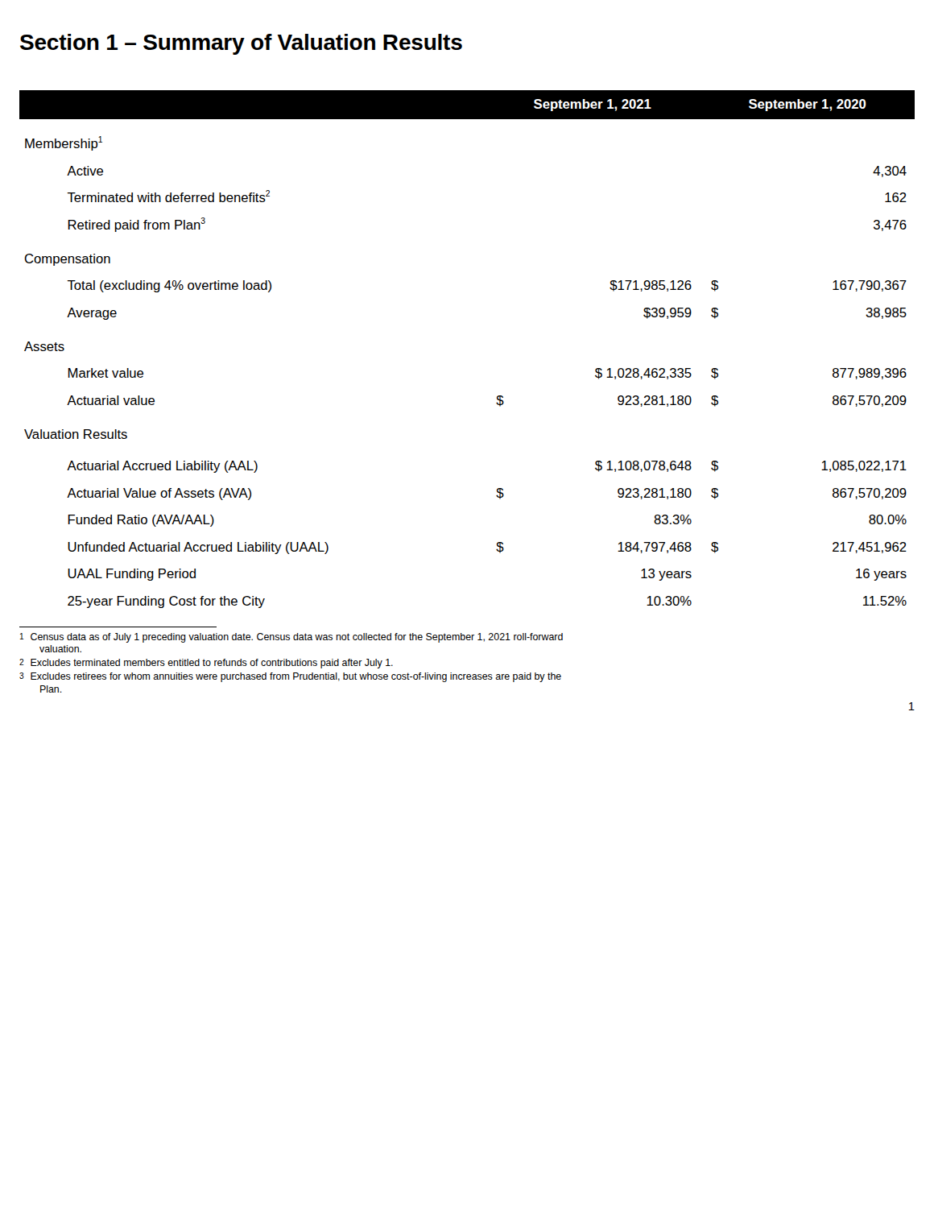Section 1 – Summary of Valuation Results
| | September 1, 2021 | September 1, 2020 |
| --- | --- | --- |
| Membership 1 | | |
| Active | | 4,304 |
| Terminated with deferred benefits 2 | | 162 |
| Retired paid from Plan 3 | | 3,476 |
| Compensation | | |
| Total (excluding 4% overtime load) | $171,985,126 | $ 167,790,367 |
| Average | $39,959 | $ 38,985 |
| Assets | | |
| Market value | $ 1,028,462,335 | $ 877,989,396 |
| Actuarial value | $ 923,281,180 | $ 867,570,209 |
| Valuation Results | | |
| Actuarial Accrued Liability (AAL) | $ 1,108,078,648 | $ 1,085,022,171 |
| Actuarial Value of Assets (AVA) | $ 923,281,180 | $ 867,570,209 |
| Funded Ratio (AVA/AAL) | 83.3% | 80.0% |
| Unfunded Actuarial Accrued Liability (UAAL) | $ 184,797,468 | $ 217,451,962 |
| UAAL Funding Period | 13 years | 16 years |
| 25-year Funding Cost for the City | 10.30% | 11.52% |
1 Census data as of July 1 preceding valuation date. Census data was not collected for the September 1, 2021 roll-forward valuation.
2 Excludes terminated members entitled to refunds of contributions paid after July 1.
3 Excludes retirees for whom annuities were purchased from Prudential, but whose cost-of-living increases are paid by the Plan.
1